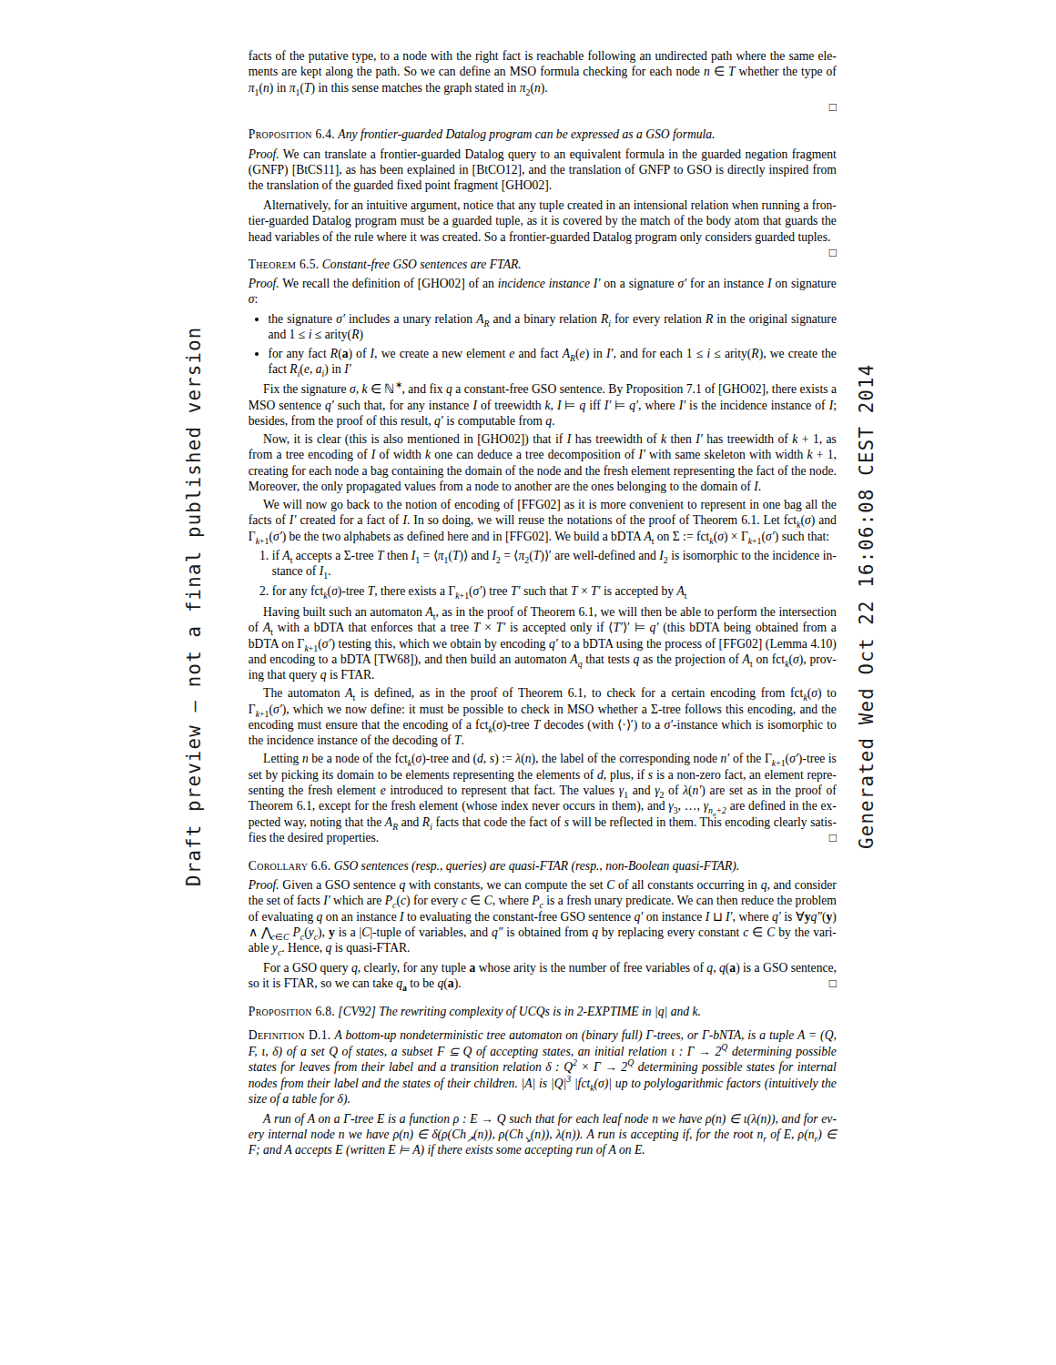Draft preview — not a final published version
Generated Wed Oct 22 16:06:08 CEST 2014
facts of the putative type, to a node with the right fact is reachable following an undirected path where the same elements are kept along the path. So we can define an MSO formula checking for each node n ∈ T whether the type of π1(n) in π1(T) in this sense matches the graph stated in π2(n).
□
Proposition 6.4. Any frontier-guarded Datalog program can be expressed as a GSO formula.
Proof. We can translate a frontier-guarded Datalog query to an equivalent formula in the guarded negation fragment (GNFP) [BtCS11], as has been explained in [BtCO12], and the translation of GNFP to GSO is directly inspired from the translation of the guarded fixed point fragment [GHO02].
Alternatively, for an intuitive argument, notice that any tuple created in an intensional relation when running a frontier-guarded Datalog program must be a guarded tuple, as it is covered by the match of the body atom that guards the head variables of the rule where it was created. So a frontier-guarded Datalog program only considers guarded tuples. □
Theorem 6.5. Constant-free GSO sentences are FTAR.
Proof. We recall the definition of [GHO02] of an incidence instance I′ on a signature σ′ for an instance I on signature σ:
the signature σ′ includes a unary relation AR and a binary relation Ri for every relation R in the original signature and 1 ≤ i ≤ arity(R)
for any fact R(a) of I, we create a new element e and fact AR(e) in I′, and for each 1 ≤ i ≤ arity(R), we create the fact Ri(e, ai) in I′
Fix the signature σ, k ∈ ℕ∗, and fix q a constant-free GSO sentence. By Proposition 7.1 of [GHO02], there exists a MSO sentence q′ such that, for any instance I of treewidth k, I ⊨ q iff I′ ⊨ q′, where I′ is the incidence instance of I; besides, from the proof of this result, q′ is computable from q.
Now, it is clear (this is also mentioned in [GHO02]) that if I has treewidth of k then I′ has treewidth of k + 1, as from a tree encoding of I of width k one can deduce a tree decomposition of I′ with same skeleton with width k + 1, creating for each node a bag containing the domain of the node and the fresh element representing the fact of the node. Moreover, the only propagated values from a node to another are the ones belonging to the domain of I.
We will now go back to the notion of encoding of [FFG02] as it is more convenient to represent in one bag all the facts of I′ created for a fact of I. In so doing, we will reuse the notations of the proof of Theorem 6.1. Let fctk(σ) and Γk+1(σ′) be the two alphabets as defined here and in [FFG02]. We build a bDTA At on Σ := fctk(σ) × Γk+1(σ′) such that:
if At accepts a Σ-tree T then I1 = ⟨π1(T)⟩ and I2 = ⟨π2(T)⟩′ are well-defined and I2 is isomorphic to the incidence instance of I1.
for any fctk(σ)-tree T, there exists a Γk+1(σ′) tree T′ such that T × T′ is accepted by At
Having built such an automaton At, as in the proof of Theorem 6.1, we will then be able to perform the intersection of At with a bDTA that enforces that a tree T × T′ is accepted only if ⟨T′⟩′ ⊨ q′ (this bDTA being obtained from a bDTA on Γk+1(σ′) testing this, which we obtain by encoding q′ to a bDTA using the process of [FFG02] (Lemma 4.10) and encoding to a bDTA [TW68]), and then build an automaton Aq that tests q as the projection of At on fctk(σ), proving that query q is FTAR.
The automaton At is defined, as in the proof of Theorem 6.1, to check for a certain encoding from fctk(σ) to Γk+1(σ′), which we now define: it must be possible to check in MSO whether a Σ-tree follows this encoding, and the encoding must ensure that the encoding of a fctk(σ)-tree T decodes (with ⟨·⟩′) to a σ′-instance which is isomorphic to the incidence instance of the decoding of T.
Letting n be a node of the fctk(σ)-tree and (d, s) := λ(n), the label of the corresponding node n′ of the Γk+1(σ′)-tree is set by picking its domain to be elements representing the elements of d, plus, if s is a non-zero fact, an element representing the fresh element e introduced to represent that fact. The values γ1 and γ2 of λ(n′) are set as in the proof of Theorem 6.1, except for the fresh element (whose index never occurs in them), and γ3, …, γnσ+2 are defined in the expected way, noting that the AR and Ri facts that code the fact of s will be reflected in them. This encoding clearly satisfies the desired properties. □
Corollary 6.6. GSO sentences (resp., queries) are quasi-FTAR (resp., non-Boolean quasi-FTAR).
Proof. Given a GSO sentence q with constants, we can compute the set C of all constants occurring in q, and consider the set of facts I′ which are Pc(c) for every c ∈ C, where Pc is a fresh unary predicate. We can then reduce the problem of evaluating q on an instance I to evaluating the constant-free GSO sentence q′ on instance I ⊔ I′, where q′ is ∀yq″(y) ∧ ⋀c∈C Pc(yc), y is a |C|-tuple of variables, and q″ is obtained from q by replacing every constant c ∈ C by the variable yc. Hence, q is quasi-FTAR.
For a GSO query q, clearly, for any tuple a whose arity is the number of free variables of q, q(a) is a GSO sentence, so it is FTAR, so we can take qa to be q(a). □
Proposition 6.8. [CV92] The rewriting complexity of UCQs is in 2-EXPTIME in |q| and k.
Definition D.1. A bottom-up nondeterministic tree automaton on (binary full) Γ-trees, or Γ-bNTA, is a tuple A = (Q, F, ι, δ) of a set Q of states, a subset F ⊆ Q of accepting states, an initial relation ι : Γ → 2Q determining possible states for leaves from their label and a transition relation δ : Q2 × Γ → 2Q determining possible states for internal nodes from their label and the states of their children. |A| is |Q|3 |fctk(σ)| up to polylogarithmic factors (intuitively the size of a table for δ).
A run of A on a Γ-tree E is a function ρ : E → Q such that for each leaf node n we have ρ(n) ∈ ι(λ(n)), and for every internal node n we have ρ(n) ∈ δ(ρ(Ch↗(n)), ρ(Ch↘(n)), λ(n)). A run is accepting if, for the root nr of E, ρ(nr) ∈ F; and A accepts E (written E ⊨ A) if there exists some accepting run of A on E.